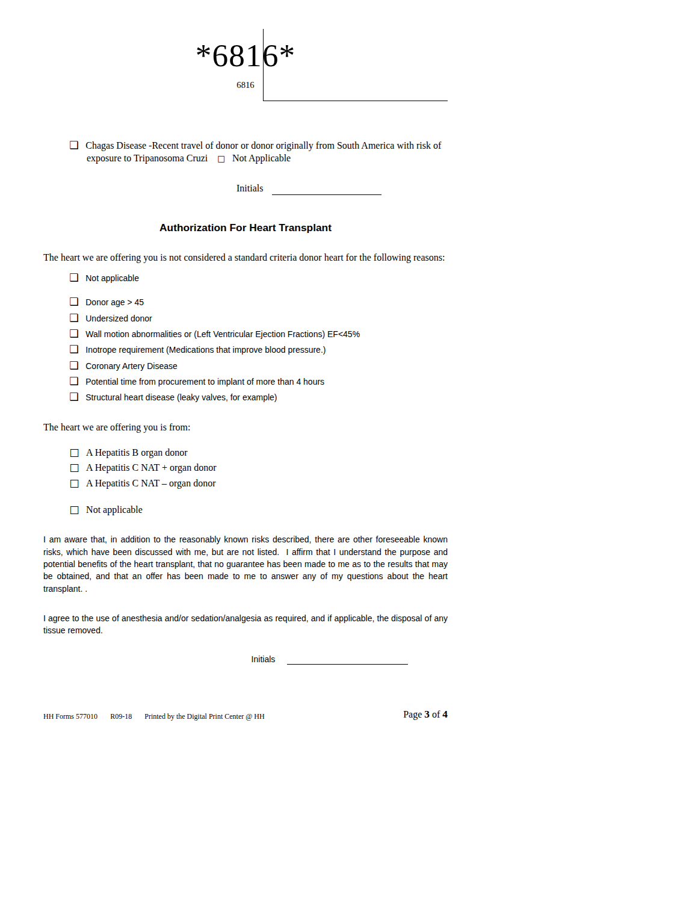*6816*
6816
❑Chagas Disease -Recent travel of donor or donor originally from South America with risk of exposure to Tripanosoma Cruzi □ Not Applicable
Initials
Authorization For Heart Transplant
The heart we are offering you is not considered a standard criteria donor heart for the following reasons:
❑Not applicable
❑Donor age > 45
❑Undersized donor
❑Wall motion abnormalities or (Left Ventricular Ejection Fractions) EF<45%
❑Inotrope requirement (Medications that improve blood pressure.)
❑Coronary Artery Disease
❑Potential time from procurement to implant of more than 4 hours
❑Structural heart disease (leaky valves, for example)
The heart we are offering you is from:
□A Hepatitis B organ donor
□A Hepatitis C NAT + organ donor
□A Hepatitis C NAT – organ donor
□Not applicable
I am aware that, in addition to the reasonably known risks described, there are other foreseeable known risks, which have been discussed with me, but are not listed. I affirm that I understand the purpose and potential benefits of the heart transplant, that no guarantee has been made to me as to the results that may be obtained, and that an offer has been made to me to answer any of my questions about the heart transplant. .
I agree to the use of anesthesia and/or sedation/analgesia as required, and if applicable, the disposal of any tissue removed.
Initials
HH Forms 577010 R09-18 Printed by the Digital Print Center @ HH
Page 3 of 4